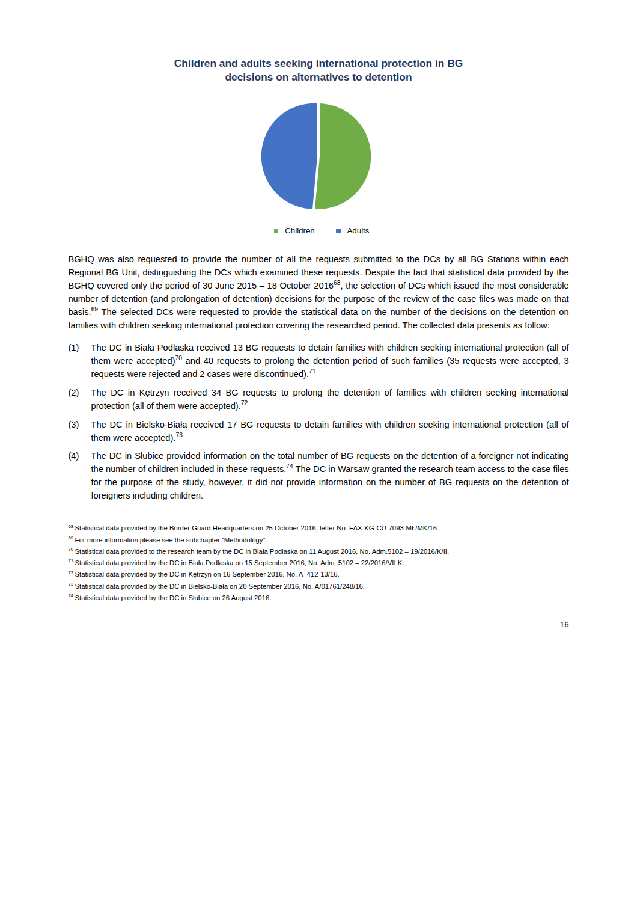Children and adults seeking international protection in BG decisions on alternatives to detention
Children Adults
BGHQ was also requested to provide the number of all the requests submitted to the DCs by all BG Stations within each Regional BG Unit, distinguishing the DCs which examined these requests. Despite the fact that statistical data provided by the BGHQ covered only the period of 30 June 2015 – 18 October 201668, the selection of DCs which issued the most considerable number of detention (and prolongation of detention) decisions for the purpose of the review of the case files was made on that basis.69 The selected DCs were requested to provide the statistical data on the number of the decisions on the detention on families with children seeking international protection covering the researched period. The collected data presents as follow:
(1) The DC in Biała Podlaska received 13 BG requests to detain families with children seeking international protection (all of them were accepted)70 and 40 requests to prolong the detention period of such families (35 requests were accepted, 3 requests were rejected and 2 cases were discontinued).71
(2) The DC in Kętrzyn received 34 BG requests to prolong the detention of families with children seeking international protection (all of them were accepted).72
(3) The DC in Bielsko-Biała received 17 BG requests to detain families with children seeking international protection (all of them were accepted).73
(4) The DC in Słubice provided information on the total number of BG requests on the detention of a foreigner not indicating the number of children included in these requests.74 The DC in Warsaw granted the research team access to the case files for the purpose of the study, however, it did not provide information on the number of BG requests on the detention of foreigners including children.
68Statistical data provided by the Border Guard Headquarters on 25 October 2016, letter No. FAX-KG-CU-7093-MŁ/MK/16.
69For more information please see the subchapter “Methodology”.
70Statistical data provided to the research team by the DC in Biała Podlaska on 11 August 2016, No. Adm.5102 – 19/2016/K/II.
71Statistical data provided by the DC in Biała Podlaska on 15 September 2016, No. Adm. 5102 – 22/2016/VII K.
72Statistical data provided by the DC in Kętrzyn on 16 September 2016, No. A–412-13/16.
73Statistical data provided by the DC in Bielsko-Biała on 20 September 2016, No. A/01761/248/16.
74Statistical data provided by the DC in Słubice on 26 August 2016.
16